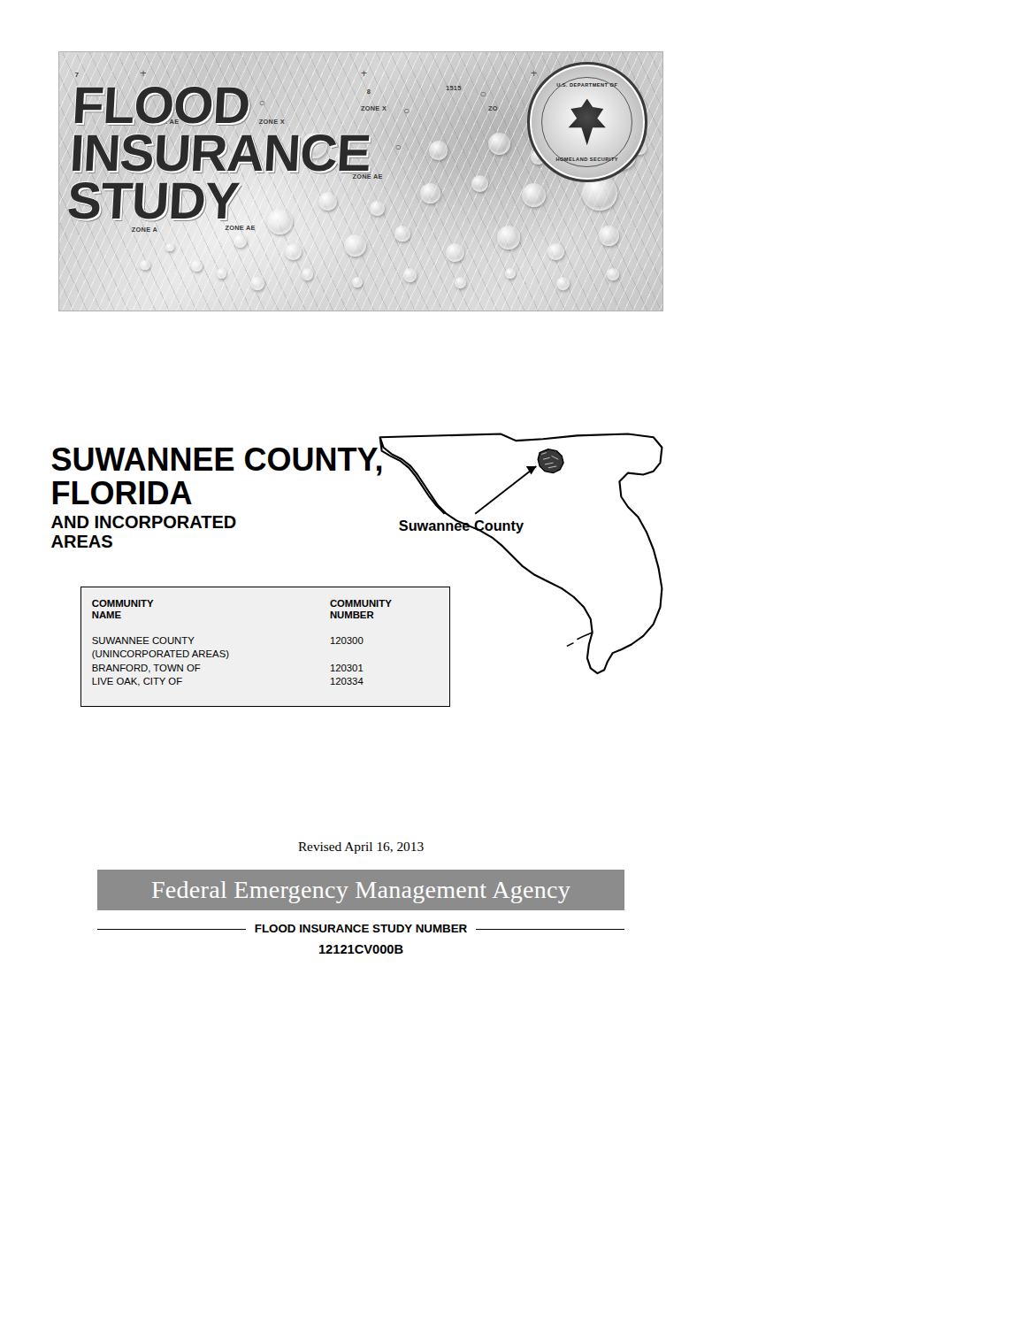+
+
+
○
○
○
○
7
8
1515
ZONE X
ZONE AE
ZONE X
ZO
ZONE AE
ZONE A
ZONE AE
FLOOD INSURANCE STUDY
U.S. DEPARTMENT OF
HOMELAND SECURITY
Suwannee County
SUWANNEE COUNTY,
FLORIDA
AND INCORPORATED
AREAS
| COMMUNITY NAME | COMMUNITY NUMBER |
| --- | --- |
| SUWANNEE COUNTY | 120300 |
| (UNINCORPORATED AREAS) | |
| BRANFORD, TOWN OF | 120301 |
| LIVE OAK, CITY OF | 120334 |
Revised April 16, 2013
Federal Emergency Management Agency
FLOOD INSURANCE STUDY NUMBER
12121CV000B